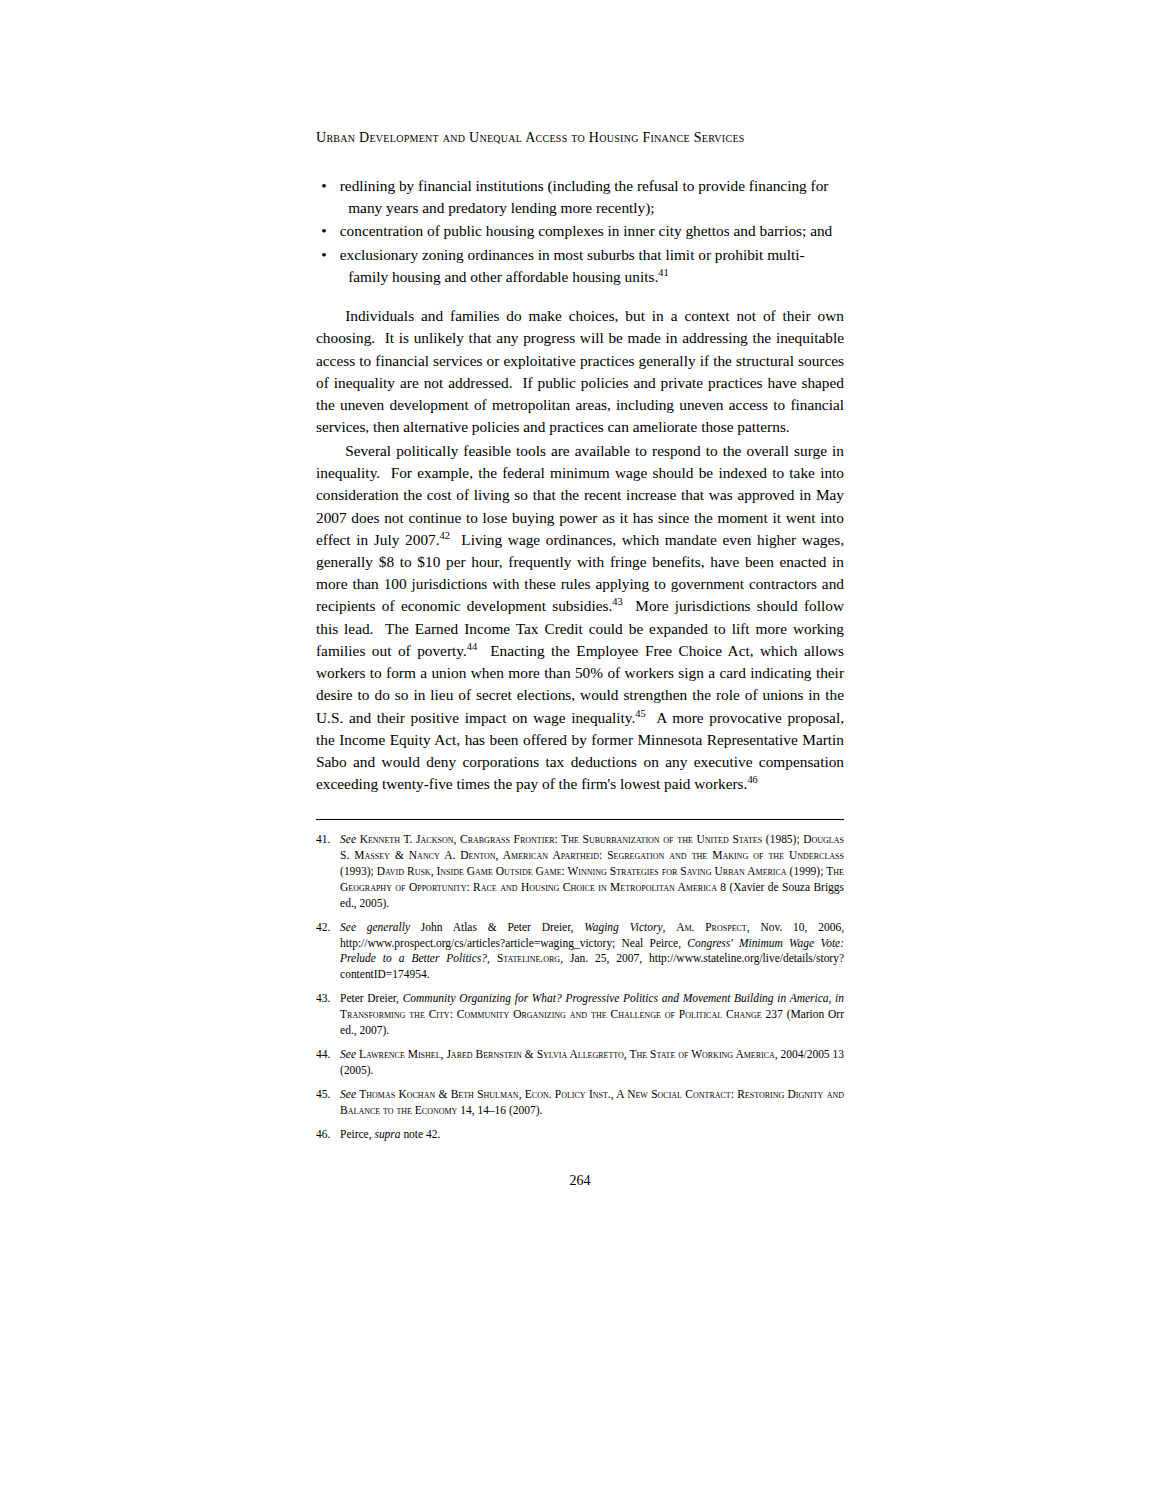Urban Development and Unequal Access to Housing Finance Services
redlining by financial institutions (including the refusal to provide financing formany years and predatory lending more recently);
concentration of public housing complexes in inner city ghettos and barrios; and
exclusionary zoning ordinances in most suburbs that limit or prohibit multi-family housing and other affordable housing units.41
Individuals and families do make choices, but in a context not of their own choosing. It is unlikely that any progress will be made in addressing the inequitable access to financial services or exploitative practices generally if the structural sources of inequality are not addressed. If public policies and private practices have shaped the uneven development of metropolitan areas, including uneven access to financial services, then alternative policies and practices can ameliorate those patterns.
Several politically feasible tools are available to respond to the overall surge in inequality. For example, the federal minimum wage should be indexed to take into consideration the cost of living so that the recent increase that was approved in May 2007 does not continue to lose buying power as it has since the moment it went into effect in July 2007.42 Living wage ordinances, which mandate even higher wages, generally $8 to $10 per hour, frequently with fringe benefits, have been enacted in more than 100 jurisdictions with these rules applying to government contractors and recipients of economic development subsidies.43 More jurisdictions should follow this lead. The Earned Income Tax Credit could be expanded to lift more working families out of poverty.44 Enacting the Employee Free Choice Act, which allows workers to form a union when more than 50% of workers sign a card indicating their desire to do so in lieu of secret elections, would strengthen the role of unions in the U.S. and their positive impact on wage inequality.45 A more provocative proposal, the Income Equity Act, has been offered by former Minnesota Representative Martin Sabo and would deny corporations tax deductions on any executive compensation exceeding twenty-five times the pay of the firm's lowest paid workers.46
41. See Kenneth T. Jackson, Crabgrass Frontier: The Suburbanization of the United States (1985); Douglas S. Massey & Nancy A. Denton, American Apartheid: Segregation and the Making of the Underclass (1993); David Rusk, Inside Game Outside Game: Winning Strategies for Saving Urban America (1999); The Geography of Opportunity: Race and Housing Choice in Metropolitan America 8 (Xavier de Souza Briggs ed., 2005).
42. See generally John Atlas & Peter Dreier, Waging Victory, Am. Prospect, Nov. 10, 2006, http://www.prospect.org/cs/articles?article=waging_victory; Neal Peirce, Congress' Minimum Wage Vote: Prelude to a Better Politics?, Stateline.org, Jan. 25, 2007, http://www.stateline.org/live/details/story?contentID=174954.
43. Peter Dreier, Community Organizing for What? Progressive Politics and Movement Building in America, in Transforming the City: Community Organizing and the Challenge of Political Change 237 (Marion Orr ed., 2007).
44. See Lawrence Mishel, Jared Bernstein & Sylvia Allegretto, The State of Working America, 2004/2005 13 (2005).
45. See Thomas Kochan & Beth Shulman, Econ. Policy Inst., A New Social Contract: Restoring Dignity and Balance to the Economy 14, 14–16 (2007).
46. Peirce, supra note 42.
264